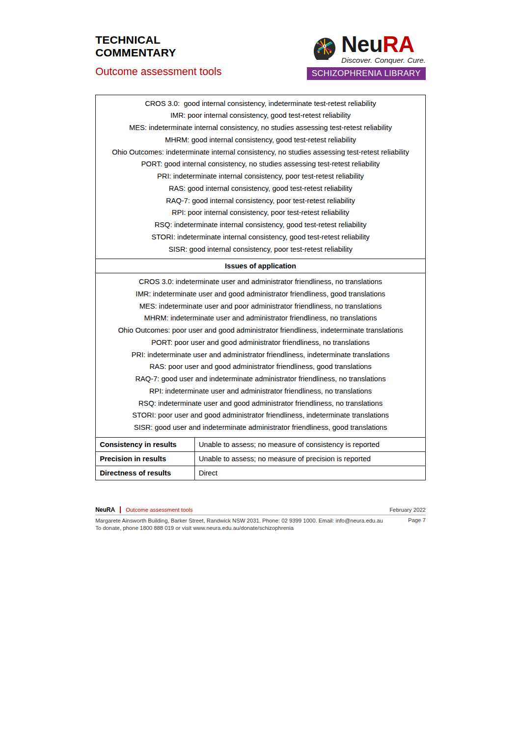TECHNICAL
COMMENTARY
Outcome assessment tools
Neu RA
Discover. Conquer. Cure.
SCHIZOPHRENIA LIBRARY
| CROS 3.0: good internal consistency, indeterminate test-retest reliability IMR: poor internal consistency, good test-retest reliability MES: indeterminate internal consistency, no studies assessing test-retest reliability MHRM: good internal consistency, good test-retest reliability Ohio Outcomes: indeterminate internal consistency, no studies assessing test-retest reliability PORT: good internal consistency, no studies assessing test-retest reliability PRI: indeterminate internal consistency, poor test-retest reliability RAS: good internal consistency, good test-retest reliability RAQ-7: good internal consistency, poor test-retest reliability RPI: poor internal consistency, poor test-retest reliability RSQ: indeterminate internal consistency, good test-retest reliability STORI: indeterminate internal consistency, good test-retest reliability SISR: good internal consistency, poor test-retest reliability |
| Issues of application |
| CROS 3.0: indeterminate user and administrator friendliness, no translations IMR: indeterminate user and good administrator friendliness, good translations MES: indeterminate user and poor administrator friendliness, no translations MHRM: indeterminate user and administrator friendliness, no translations Ohio Outcomes: poor user and good administrator friendliness, indeterminate translations PORT: poor user and good administrator friendliness, no translations PRI: indeterminate user and administrator friendliness, indeterminate translations RAS: poor user and good administrator friendliness, good translations RAQ-7: good user and indeterminate administrator friendliness, no translations RPI: indeterminate user and administrator friendliness, no translations RSQ: indeterminate user and good administrator friendliness, no translations STORI: poor user and good administrator friendliness, indeterminate translations SISR: good user and indeterminate administrator friendliness, good translations |
| Consistency in results | Unable to assess; no measure of consistency is reported |
| Precision in results | Unable to assess; no measure of precision is reported |
| Directness of results | Direct |
NeuRA Outcome assessment tools February 2022
Margarete Ainsworth Building, Barker Street, Randwick NSW 2031. Phone: 02 9399 1000. Email: info@neura.edu.au
To donate, phone 1800 888 019 or visit www.neura.edu.au/donate/schizophrenia
Page 7